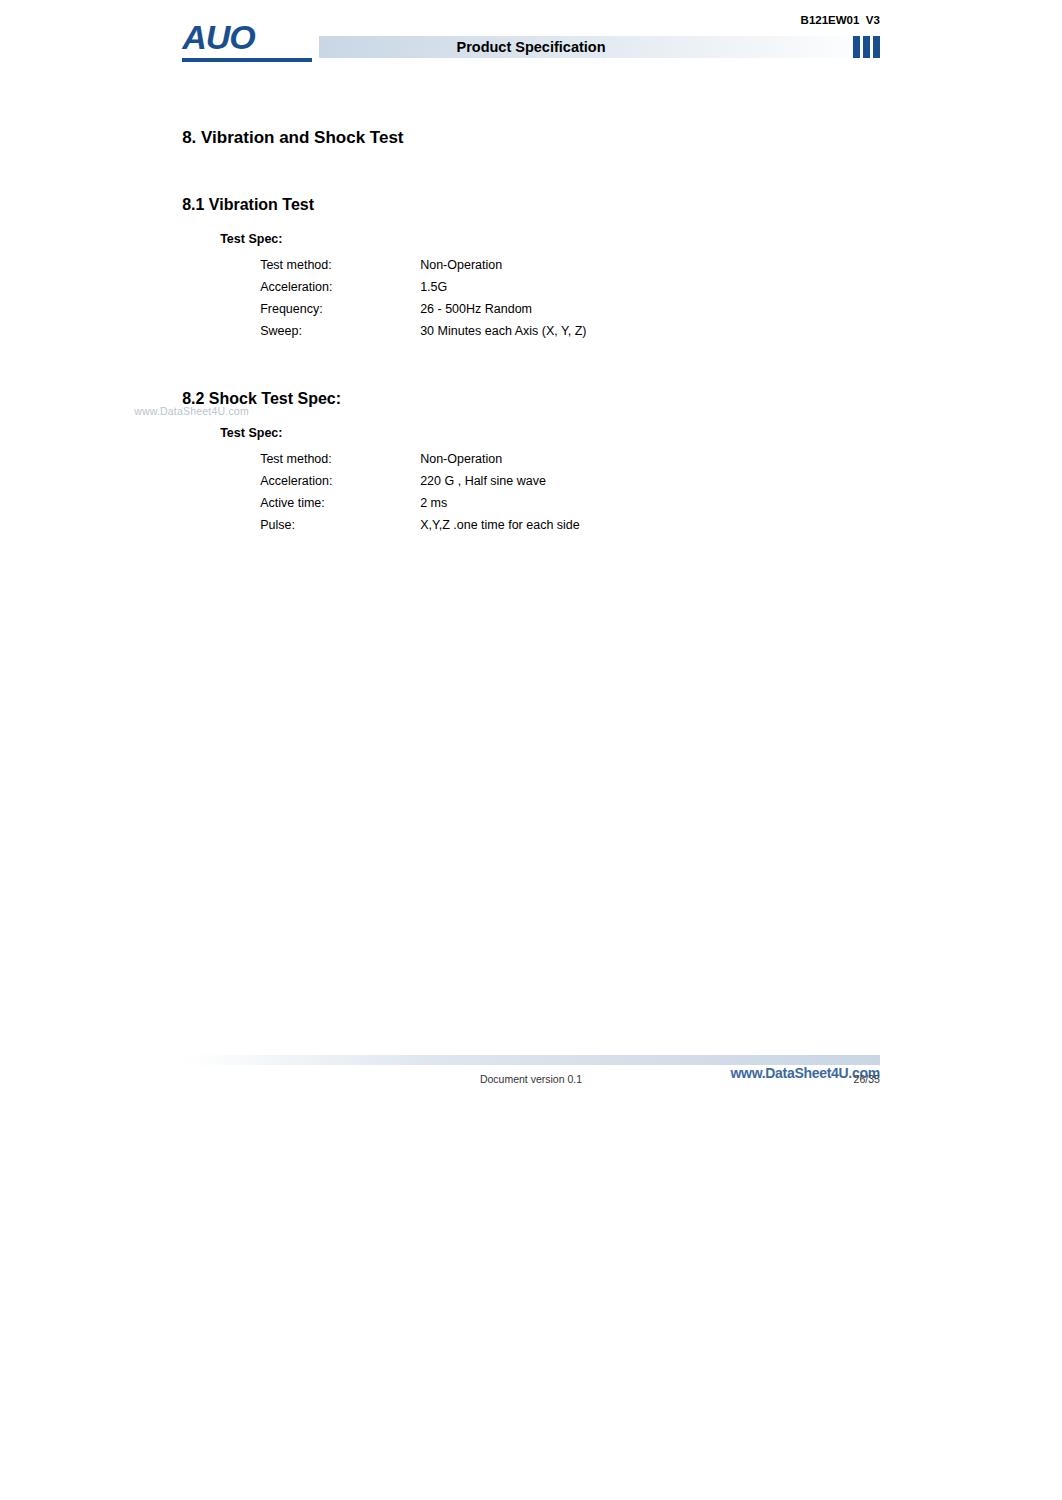AUO
Product Specification
B121EW01 V3
8. Vibration and Shock Test
8.1 Vibration Test
Test Spec:
| Test method: | Non-Operation |
| Acceleration: | 1.5G |
| Frequency: | 26 - 500Hz Random |
| Sweep: | 30 Minutes each Axis (X, Y, Z) |
8.2 Shock Test Spec:
Test Spec:
| Test method: | Non-Operation |
| Acceleration: | 220 G , Half sine wave |
| Active time: | 2 ms |
| Pulse: | X,Y,Z .one time for each side |
www.DataSheet4U.com
www.DataSheet4U.com
Document version 0.1
26/35